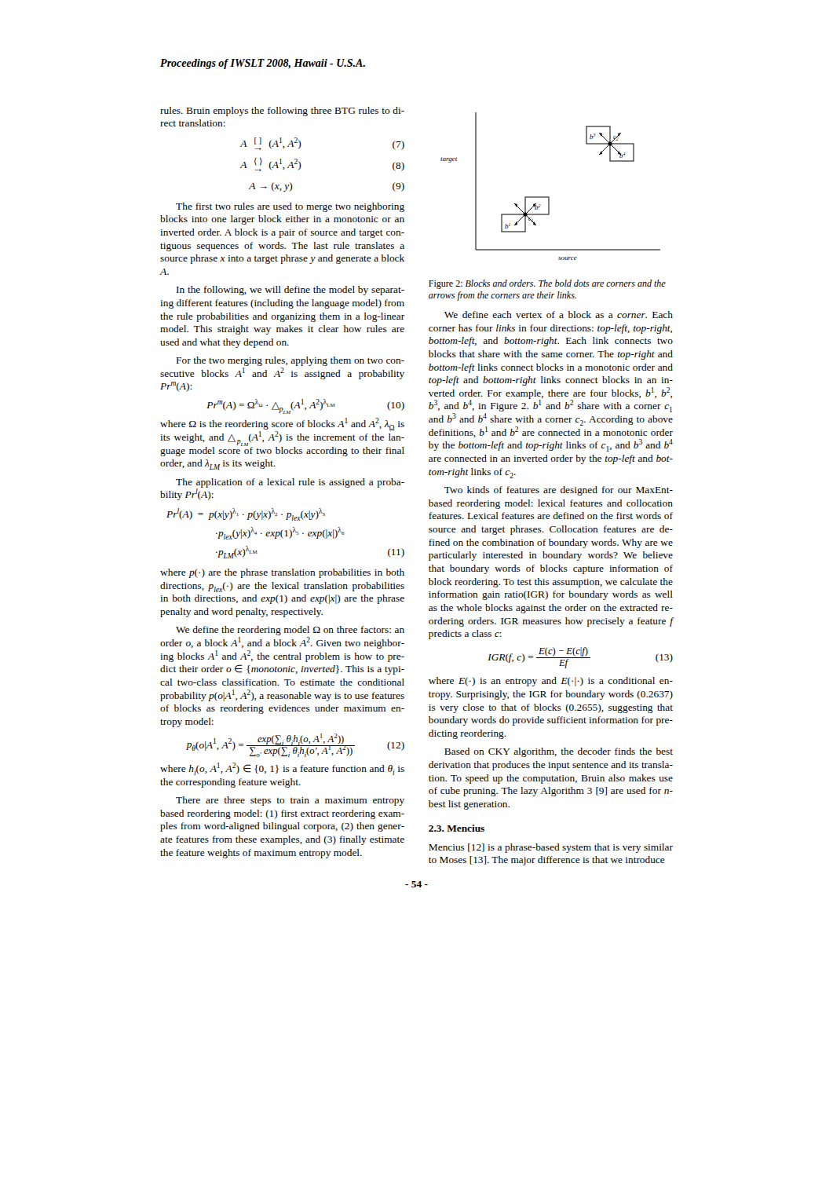Proceedings of IWSLT 2008, Hawaii - U.S.A.
rules. Bruin employs the following three BTG rules to direct translation:
A [ ]→ (A1, A2)
(7)
A ⟨ ⟩→ (A1, A2)
(8)
A → (x, y)
(9)
The first two rules are used to merge two neighboring blocks into one larger block either in a monotonic or an inverted order. A block is a pair of source and target contiguous sequences of words. The last rule translates a source phrase x into a target phrase y and generate a block A.
In the following, we will define the model by separating different features (including the language model) from the rule probabilities and organizing them in a log-linear model. This straight way makes it clear how rules are used and what they depend on.
For the two merging rules, applying them on two consecutive blocks A1 and A2 is assigned a probability Prm(A):
Prm(A) = ΩλΩ · △pLM(A1, A2)λLM
(10)
where Ω is the reordering score of blocks A1 and A2, λΩ is its weight, and △pLM(A1, A2) is the increment of the language model score of two blocks according to their final order, and λLM is its weight.
The application of a lexical rule is assigned a probability Prl(A):
Prl(A) = p(x|y)λ1 · p(y|x)λ2 · plex(x|y)λ3
·plex(y|x)λ4 · exp(1)λ5 · exp(|x|)λ6
·pLM(x)λLM
(11)
where p(·) are the phrase translation probabilities in both directions, plex(·) are the lexical translation probabilities in both directions, and exp(1) and exp(|x|) are the phrase penalty and word penalty, respectively.
We define the reordering model Ω on three factors: an order o, a block A1, and a block A2. Given two neighboring blocks A1 and A2, the central problem is how to predict their order o ∈ {monotonic, inverted}. This is a typical two-class classification. To estimate the conditional probability p(o|A1, A2), a reasonable way is to use features of blocks as reordering evidences under maximum entropy model:
pθ(o|A1, A2) = exp(∑i θihi(o, A1, A2)) ∑o′ exp(∑i θihi(o′, A1, A2))
(12)
where hi(o, A1, A2) ∈ {0, 1} is a feature function and θi is the corresponding feature weight.
There are three steps to train a maximum entropy based reordering model: (1) first extract reordering examples from word-aligned bilingual corpora, (2) then generate features from these examples, and (3) finally estimate the feature weights of maximum entropy model.
target source b1 b2 c1 b3 b4 c2
Figure 2: Blocks and orders. The bold dots are corners and the arrows from the corners are their links.
We define each vertex of a block as a corner. Each corner has four links in four directions: top-left, top-right, bottom-left, and bottom-right. Each link connects two blocks that share with the same corner. The top-right and bottom-left links connect blocks in a monotonic order and top-left and bottom-right links connect blocks in an inverted order. For example, there are four blocks, b1, b2, b3, and b4, in Figure 2. b1 and b2 share with a corner c1 and b3 and b4 share with a corner c2. According to above definitions, b1 and b2 are connected in a monotonic order by the bottom-left and top-right links of c1, and b3 and b4 are connected in an inverted order by the top-left and bottom-right links of c2.
Two kinds of features are designed for our MaxEnt-based reordering model: lexical features and collocation features. Lexical features are defined on the first words of source and target phrases. Collocation features are defined on the combination of boundary words. Why are we particularly interested in boundary words? We believe that boundary words of blocks capture information of block reordering. To test this assumption, we calculate the information gain ratio(IGR) for boundary words as well as the whole blocks against the order on the extracted reordering orders. IGR measures how precisely a feature f predicts a class c:
IGR(f, c) = E(c) − E(c|f) Ef
(13)
where E(·) is an entropy and E(·|·) is a conditional entropy. Surprisingly, the IGR for boundary words (0.2637) is very close to that of blocks (0.2655), suggesting that boundary words do provide sufficient information for predicting reordering.
Based on CKY algorithm, the decoder finds the best derivation that produces the input sentence and its translation. To speed up the computation, Bruin also makes use of cube pruning. The lazy Algorithm 3 [9] are used for n-best list generation.
2.3. Mencius
Mencius [12] is a phrase-based system that is very similar to Moses [13]. The major difference is that we introduce
- 54 -